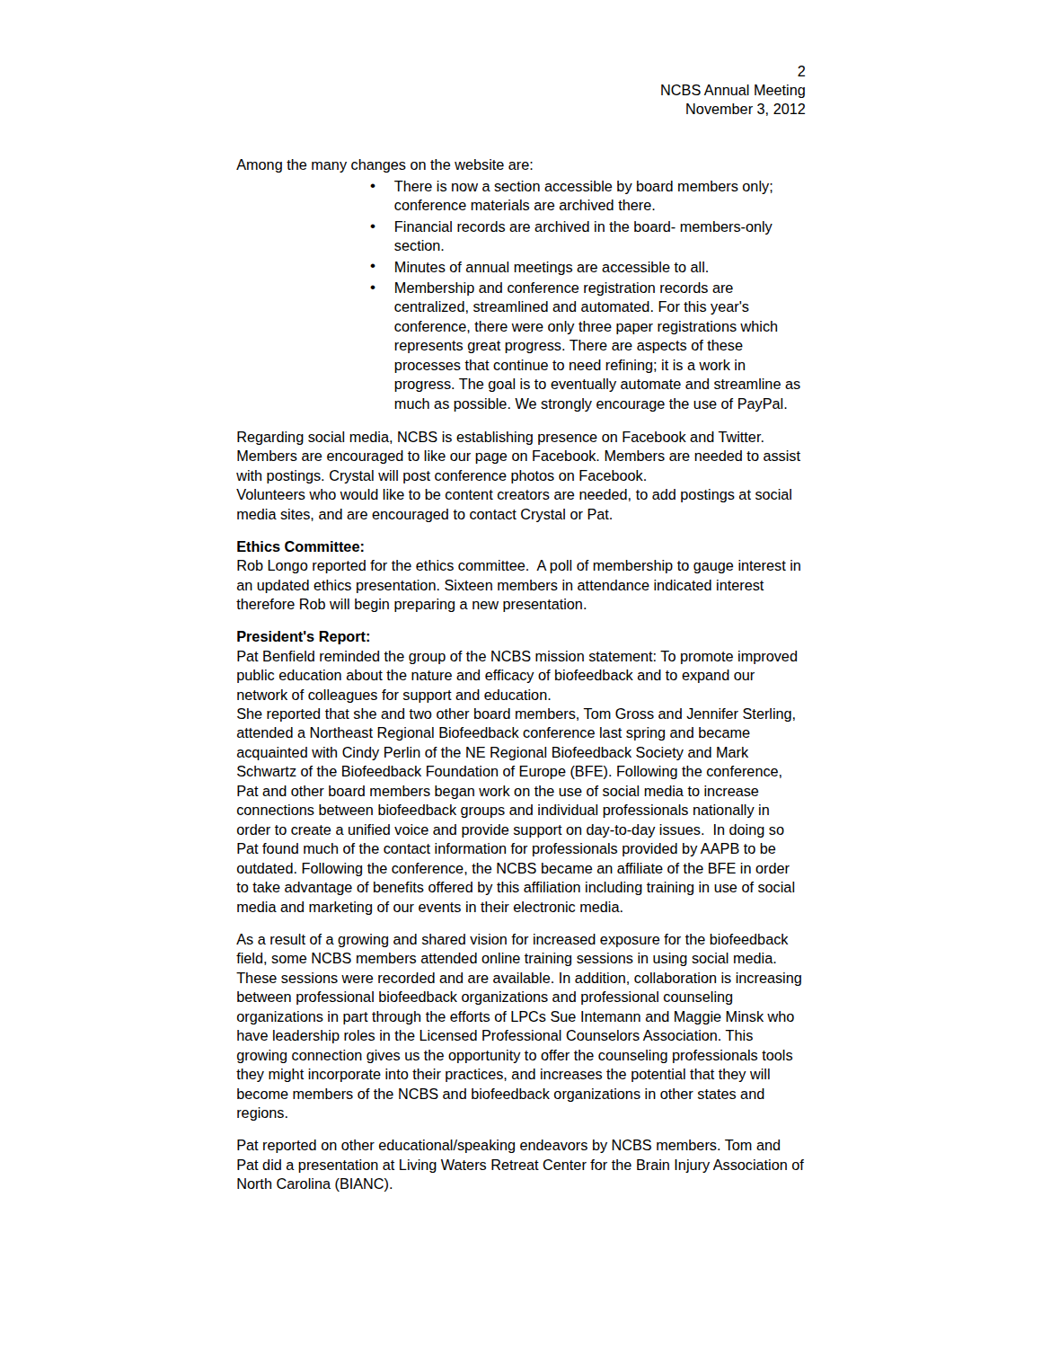2
NCBS Annual Meeting
November 3, 2012
Among the many changes on the website are:
There is now a section accessible by board members only; conference materials are archived there.
Financial records are archived in the board- members-only section.
Minutes of annual meetings are accessible to all.
Membership and conference registration records are centralized, streamlined and automated. For this year's conference, there were only three paper registrations which represents great progress. There are aspects of these processes that continue to need refining; it is a work in progress. The goal is to eventually automate and streamline as much as possible. We strongly encourage the use of PayPal.
Regarding social media, NCBS is establishing presence on Facebook and Twitter. Members are encouraged to like our page on Facebook. Members are needed to assist with postings. Crystal will post conference photos on Facebook.
Volunteers who would like to be content creators are needed, to add postings at social media sites, and are encouraged to contact Crystal or Pat.
Ethics Committee:
Rob Longo reported for the ethics committee. A poll of membership to gauge interest in an updated ethics presentation. Sixteen members in attendance indicated interest therefore Rob will begin preparing a new presentation.
President's Report:
Pat Benfield reminded the group of the NCBS mission statement: To promote improved public education about the nature and efficacy of biofeedback and to expand our network of colleagues for support and education.
She reported that she and two other board members, Tom Gross and Jennifer Sterling, attended a Northeast Regional Biofeedback conference last spring and became acquainted with Cindy Perlin of the NE Regional Biofeedback Society and Mark Schwartz of the Biofeedback Foundation of Europe (BFE). Following the conference, Pat and other board members began work on the use of social media to increase connections between biofeedback groups and individual professionals nationally in order to create a unified voice and provide support on day-to-day issues. In doing so Pat found much of the contact information for professionals provided by AAPB to be outdated. Following the conference, the NCBS became an affiliate of the BFE in order to take advantage of benefits offered by this affiliation including training in use of social media and marketing of our events in their electronic media.
As a result of a growing and shared vision for increased exposure for the biofeedback field, some NCBS members attended online training sessions in using social media. These sessions were recorded and are available. In addition, collaboration is increasing between professional biofeedback organizations and professional counseling organizations in part through the efforts of LPCs Sue Intemann and Maggie Minsk who have leadership roles in the Licensed Professional Counselors Association. This growing connection gives us the opportunity to offer the counseling professionals tools they might incorporate into their practices, and increases the potential that they will become members of the NCBS and biofeedback organizations in other states and regions.
Pat reported on other educational/speaking endeavors by NCBS members. Tom and Pat did a presentation at Living Waters Retreat Center for the Brain Injury Association of North Carolina (BIANC).